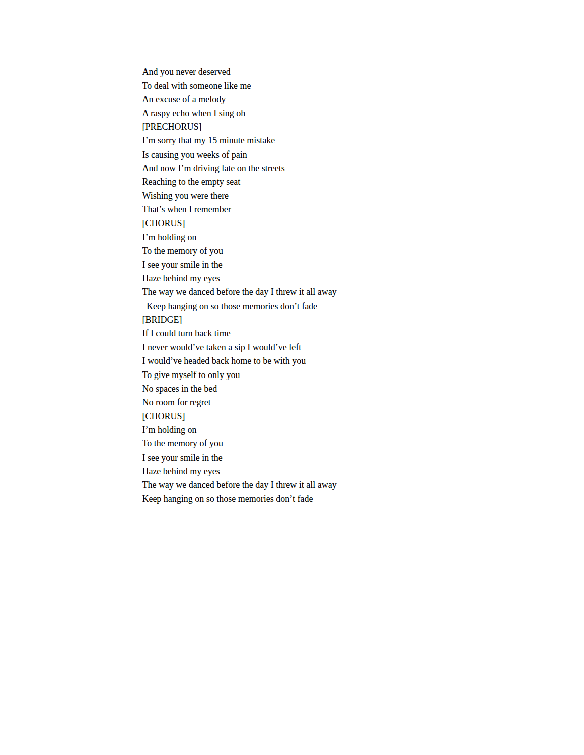And you never deserved
To deal with someone like me
An excuse of a melody
A raspy echo when I sing oh
[PRECHORUS]
I’m sorry that my 15 minute mistake
Is causing you weeks of pain
And now I’m driving late on the streets
Reaching to the empty seat
Wishing you were there
That’s when I remember
[CHORUS]
I’m holding on
To the memory of you
I see your smile in the
Haze behind my eyes
The way we danced before the day I threw it all away
Keep hanging on so those memories don’t fade
[BRIDGE]
If I could turn back time
I never would’ve taken a sip I would’ve left
I would’ve headed back home to be with you
To give myself to only you
No spaces in the bed
No room for regret
[CHORUS]
I’m holding on
To the memory of you
I see your smile in the
Haze behind my eyes
The way we danced before the day I threw it all away
Keep hanging on so those memories don’t fade